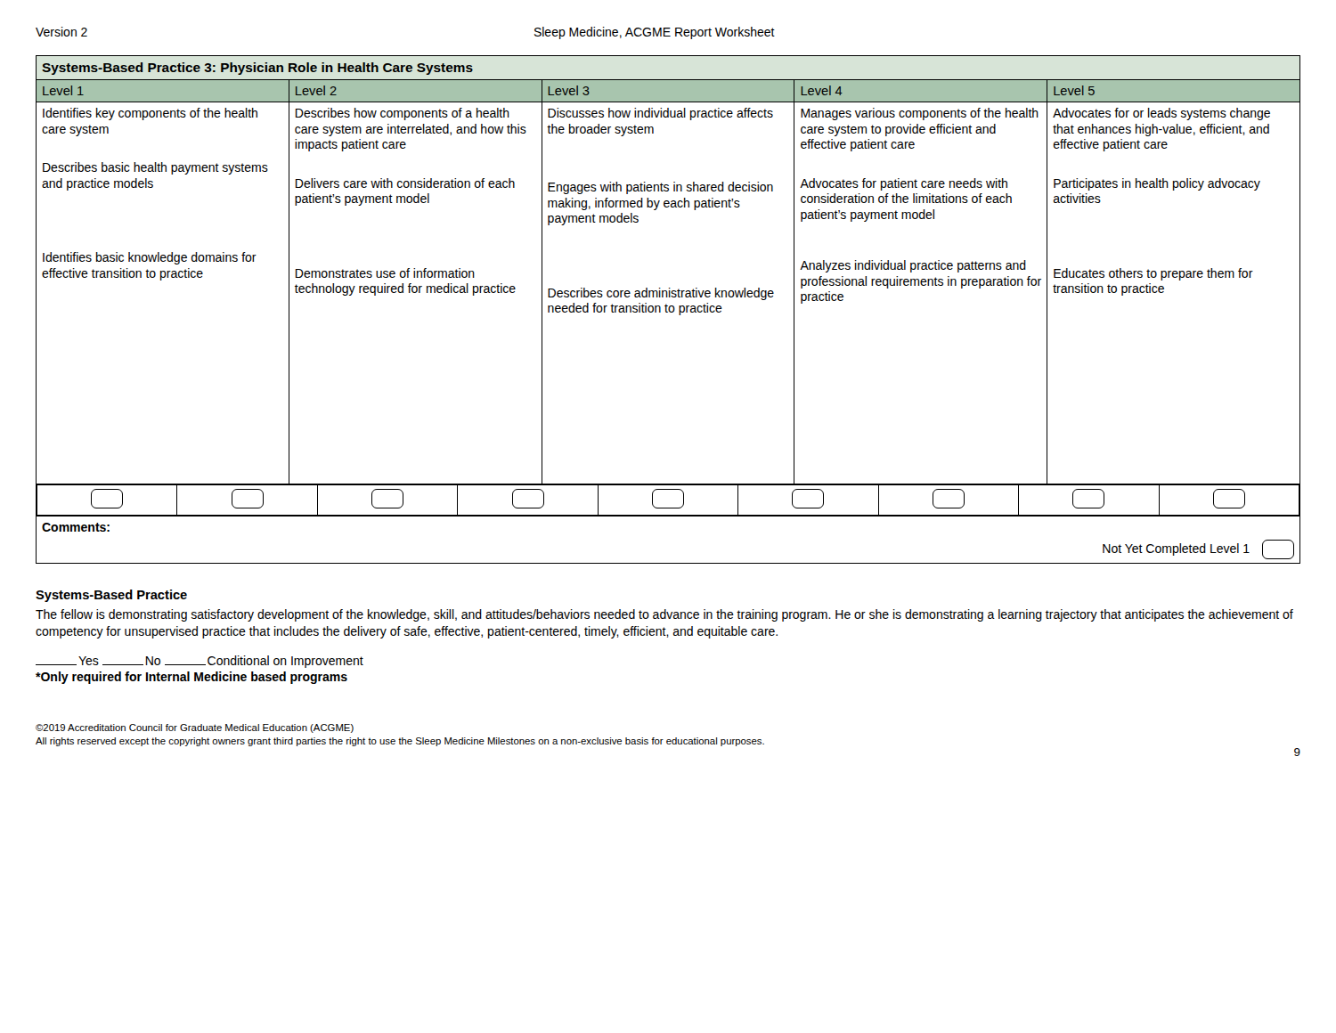Version 2
Sleep Medicine, ACGME Report Worksheet
| Systems-Based Practice 3: Physician Role in Health Care Systems |
| Level 1 | Level 2 | Level 3 | Level 4 | Level 5 |
| Identifies key components of the health care system Describes basic health payment systems and practice models Identifies basic knowledge domains for effective transition to practice | Describes how components of a health care system are interrelated, and how this impacts patient care Delivers care with consideration of each patient’s payment model Demonstrates use of information technology required for medical practice | Discusses how individual practice affects the broader system Engages with patients in shared decision making, informed by each patient’s payment models Describes core administrative knowledge needed for transition to practice | Manages various components of the health care system to provide efficient and effective patient care Advocates for patient care needs with consideration of the limitations of each patient’s payment model Analyzes individual practice patterns and professional requirements in preparation for practice | Advocates for or leads systems change that enhances high-value, efficient, and effective patient care Participates in health policy advocacy activities Educates others to prepare them for transition to practice |
| Comments: Not Yet Completed Level 1 |
Systems-Based Practice
The fellow is demonstrating satisfactory development of the knowledge, skill, and attitudes/behaviors needed to advance in the training program. He or she is demonstrating a learning trajectory that anticipates the achievement of competency for unsupervised practice that includes the delivery of safe, effective, patient-centered, timely, efficient, and equitable care.
Yes No Conditional on Improvement
*Only required for Internal Medicine based programs
©2019 Accreditation Council for Graduate Medical Education (ACGME)
All rights reserved except the copyright owners grant third parties the right to use the Sleep Medicine Milestones on a non-exclusive basis for educational purposes.
9